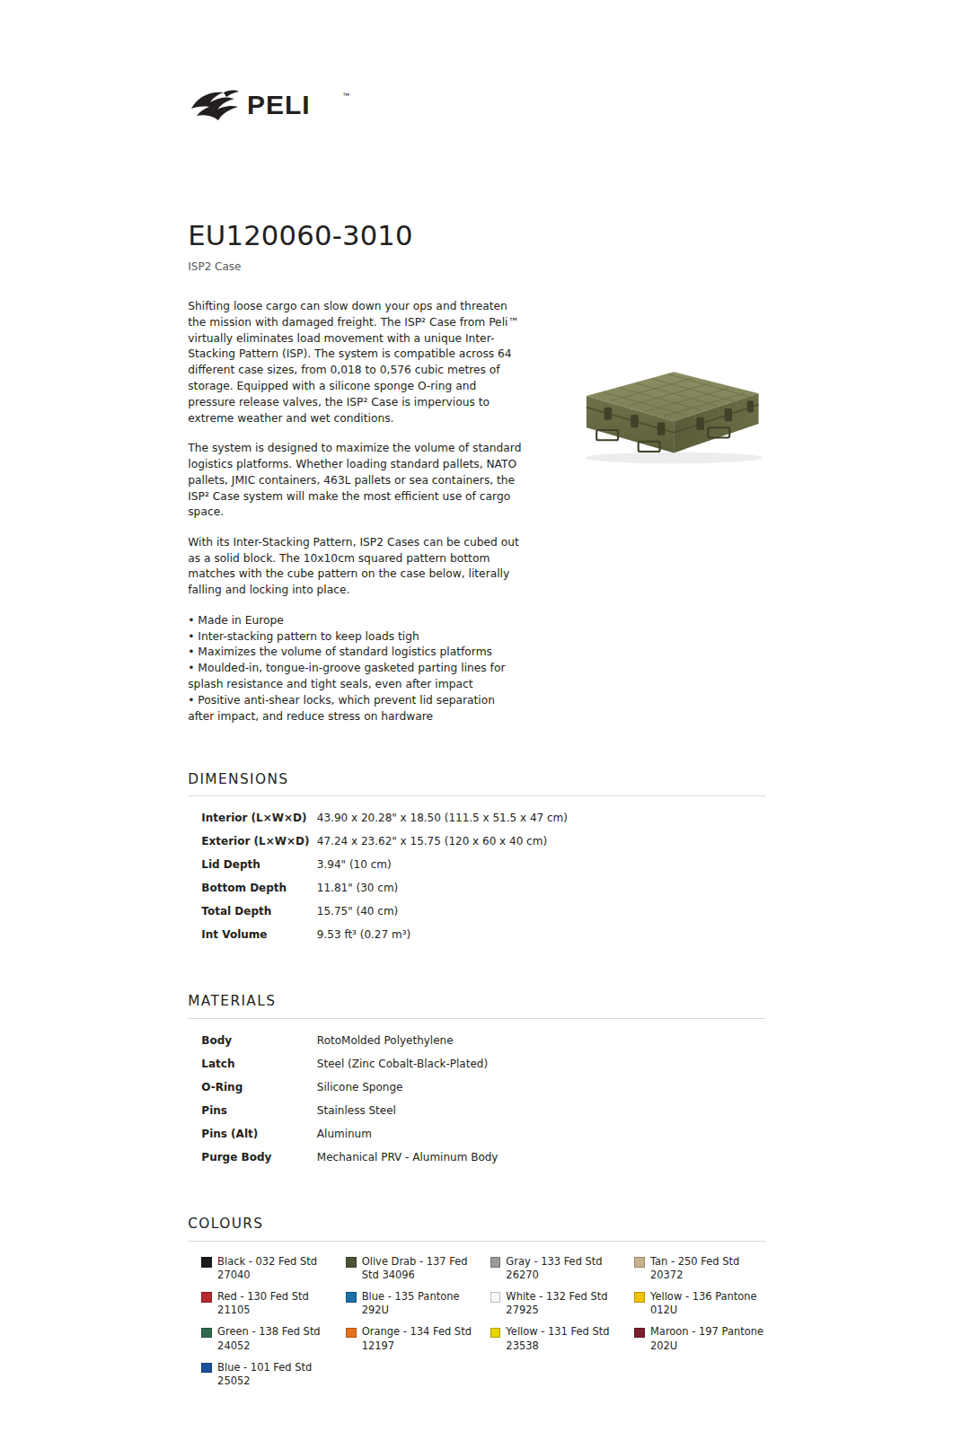PELI ™
EU120060-3010
ISP2 Case
Shifting loose cargo can slow down your ops and threaten the mission with damaged freight. The ISP² Case from Peli™ virtually eliminates load movement with a unique Inter-Stacking Pattern (ISP). The system is compatible across 64 different case sizes, from 0,018 to 0,576 cubic metres of storage. Equipped with a silicone sponge O-ring and pressure release valves, the ISP² Case is impervious to extreme weather and wet conditions.
The system is designed to maximize the volume of standard logistics platforms. Whether loading standard pallets, NATO pallets, JMIC containers, 463L pallets or sea containers, the ISP² Case system will make the most efficient use of cargo space.
With its Inter-Stacking Pattern, ISP2 Cases can be cubed out as a solid block. The 10x10cm squared pattern bottom matches with the cube pattern on the case below, literally falling and locking into place.
• Made in Europe
• Inter-stacking pattern to keep loads tigh
• Maximizes the volume of standard logistics platforms
• Moulded-in, tongue-in-groove gasketed parting lines for splash resistance and tight seals, even after impact
• Positive anti-shear locks, which prevent lid separation after impact, and reduce stress on hardware
Dimensions
| Interior (L×W×D) | 43.90 x 20.28" x 18.50 (111.5 x 51.5 x 47 cm) |
| Exterior (L×W×D) | 47.24 x 23.62" x 15.75 (120 x 60 x 40 cm) |
| Lid Depth | 3.94" (10 cm) |
| Bottom Depth | 11.81" (30 cm) |
| Total Depth | 15.75" (40 cm) |
| Int Volume | 9.53 ft³ (0.27 m³) |
Materials
| Body | RotoMolded Polyethylene |
| Latch | Steel (Zinc Cobalt-Black-Plated) |
| O-Ring | Silicone Sponge |
| Pins | Stainless Steel |
| Pins (Alt) | Aluminum |
| Purge Body | Mechanical PRV - Aluminum Body |
Colours
Black - 032 Fed Std 27040
Olive Drab - 137 Fed Std 34096
Gray - 133 Fed Std 26270
Tan - 250 Fed Std 20372
Red - 130 Fed Std 21105
Blue - 135 Pantone 292U
White - 132 Fed Std 27925
Yellow - 136 Pantone 012U
Green - 138 Fed Std 24052
Orange - 134 Fed Std 12197
Yellow - 131 Fed Std 23538
Maroon - 197 Pantone 202U
Blue - 101 Fed Std 25052